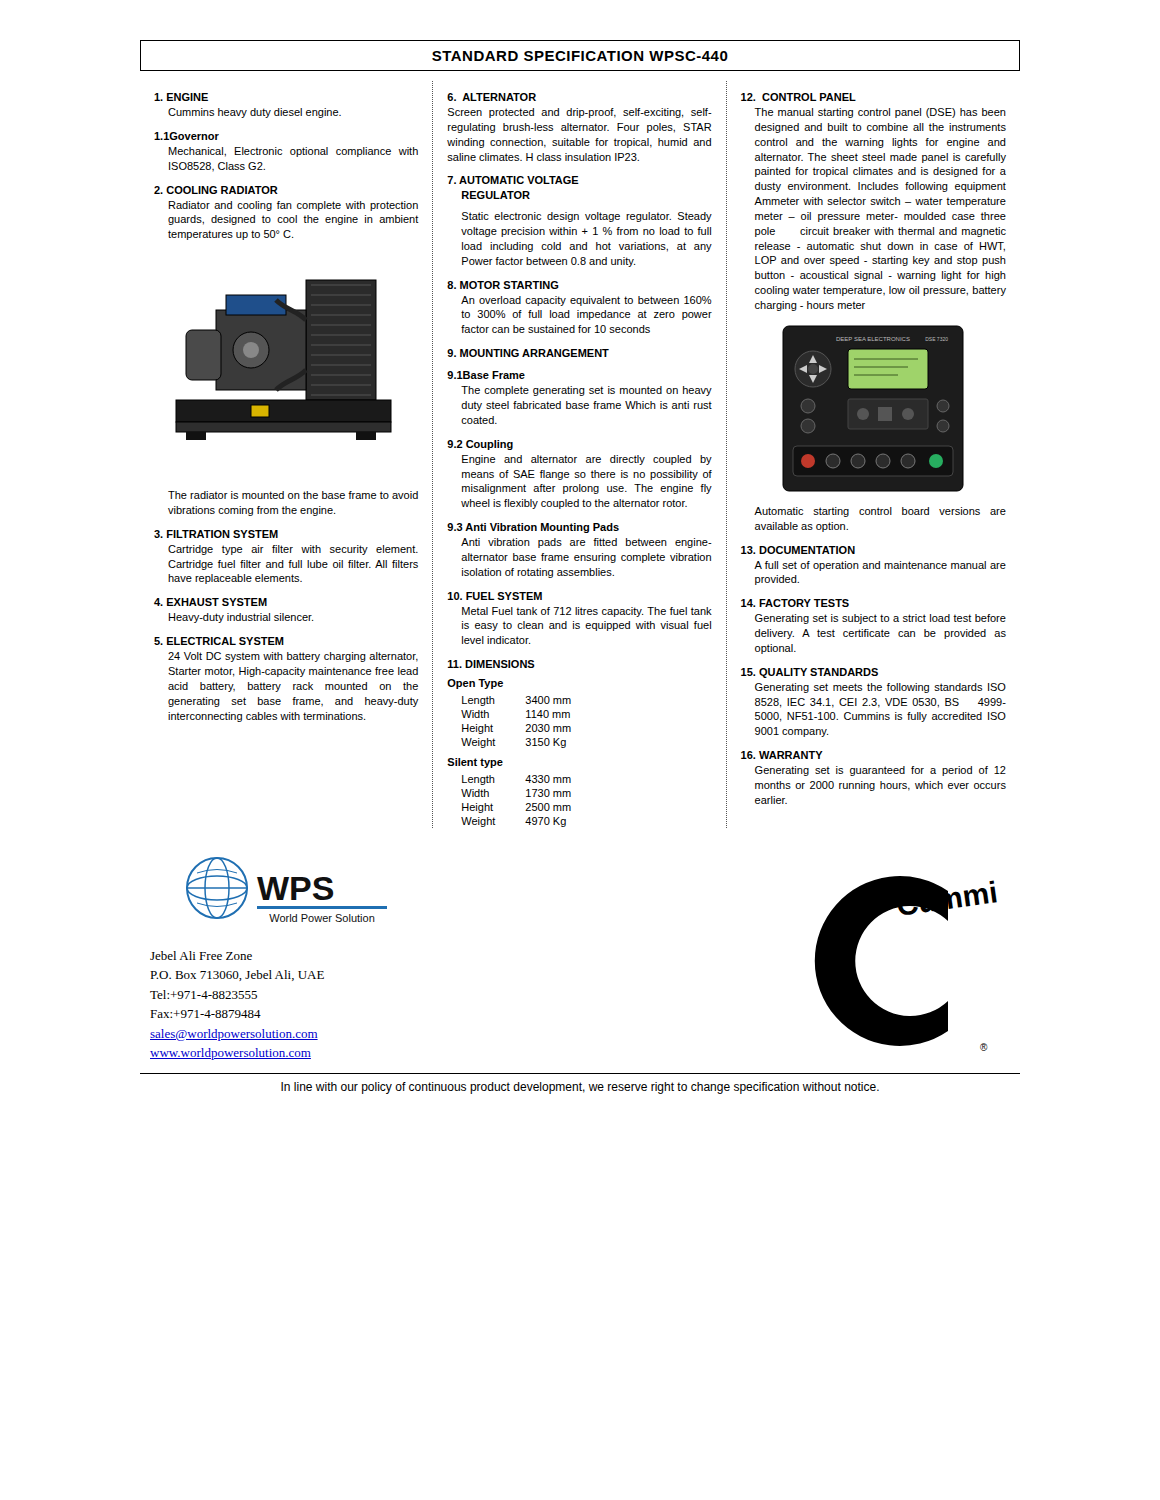STANDARD SPECIFICATION WPSC-440
1. ENGINE
Cummins heavy duty diesel engine.
1.1Governor
Mechanical, Electronic optional compliance with ISO8528, Class G2.
2. COOLING RADIATOR
Radiator and cooling fan complete with protection guards, designed to cool the engine in ambient temperatures up to 50° C.
The radiator is mounted on the base frame to avoid vibrations coming from the engine.
3. FILTRATION SYSTEM
Cartridge type air filter with security element. Cartridge fuel filter and full lube oil filter. All filters have replaceable elements.
4. EXHAUST SYSTEM
Heavy-duty industrial silencer.
5. ELECTRICAL SYSTEM
24 Volt DC system with battery charging alternator, Starter motor, High-capacity maintenance free lead acid battery, battery rack mounted on the generating set base frame, and heavy-duty interconnecting cables with terminations.
6. ALTERNATOR
Screen protected and drip-proof, self-exciting, self-regulating brush-less alternator. Four poles, STAR winding connection, suitable for tropical, humid and saline climates. H class insulation IP23.
7. AUTOMATIC VOLTAGE
REGULATOR
Static electronic design voltage regulator. Steady voltage precision within + 1 % from no load to full load including cold and hot variations, at any Power factor between 0.8 and unity.
8. MOTOR STARTING
An overload capacity equivalent to between 160% to 300% of full load impedance at zero power factor can be sustained for 10 seconds
9. MOUNTING ARRANGEMENT
9.1Base Frame
The complete generating set is mounted on heavy duty steel fabricated base frame Which is anti rust coated.
9.2 Coupling
Engine and alternator are directly coupled by means of SAE flange so there is no possibility of misalignment after prolong use. The engine fly wheel is flexibly coupled to the alternator rotor.
9.3 Anti Vibration Mounting Pads
Anti vibration pads are fitted between engine-alternator base frame ensuring complete vibration isolation of rotating assemblies.
10. FUEL SYSTEM
Metal Fuel tank of 712 litres capacity. The fuel tank is easy to clean and is equipped with visual fuel level indicator.
11. DIMENSIONS
Open Type
| Length | 3400 mm |
| Width | 1140 mm |
| Height | 2030 mm |
| Weight | 3150 Kg |
Silent type
| Length | 4330 mm |
| Width | 1730 mm |
| Height | 2500 mm |
| Weight | 4970 Kg |
12. CONTROL PANEL
The manual starting control panel (DSE) has been designed and built to combine all the instruments control and the warning lights for engine and alternator. The sheet steel made panel is carefully painted for tropical climates and is designed for a dusty environment. Includes following equipment Ammeter with selector switch – water temperature meter – oil pressure meter- moulded case three pole circuit breaker with thermal and magnetic release - automatic shut down in case of HWT, LOP and over speed - starting key and stop push button - acoustical signal - warning light for high cooling water temperature, low oil pressure, battery charging - hours meter
DEEP SEA ELECTRONICS DSE 7320
Automatic starting control board versions are available as option.
13. DOCUMENTATION
A full set of operation and maintenance manual are provided.
14. FACTORY TESTS
Generating set is subject to a strict load test before delivery. A test certificate can be provided as optional.
15. QUALITY STANDARDS
Generating set meets the following standards ISO 8528, IEC 34.1, CEI 2.3, VDE 0530, BS 4999-5000, NF51-100. Cummins is fully accredited ISO 9001 company.
16. WARRANTY
Generating set is guaranteed for a period of 12 months or 2000 running hours, which ever occurs earlier.
WPS World Power Solution
Jebel Ali Free Zone
P.O. Box 713060, Jebel Ali, UAE
Tel:+971-4-8823555
Fax:+971-4-8879484
sales@worldpowersolution.com
www.worldpowersolution.com
Cummins ®
In line with our policy of continuous product development, we reserve right to change specification without notice.